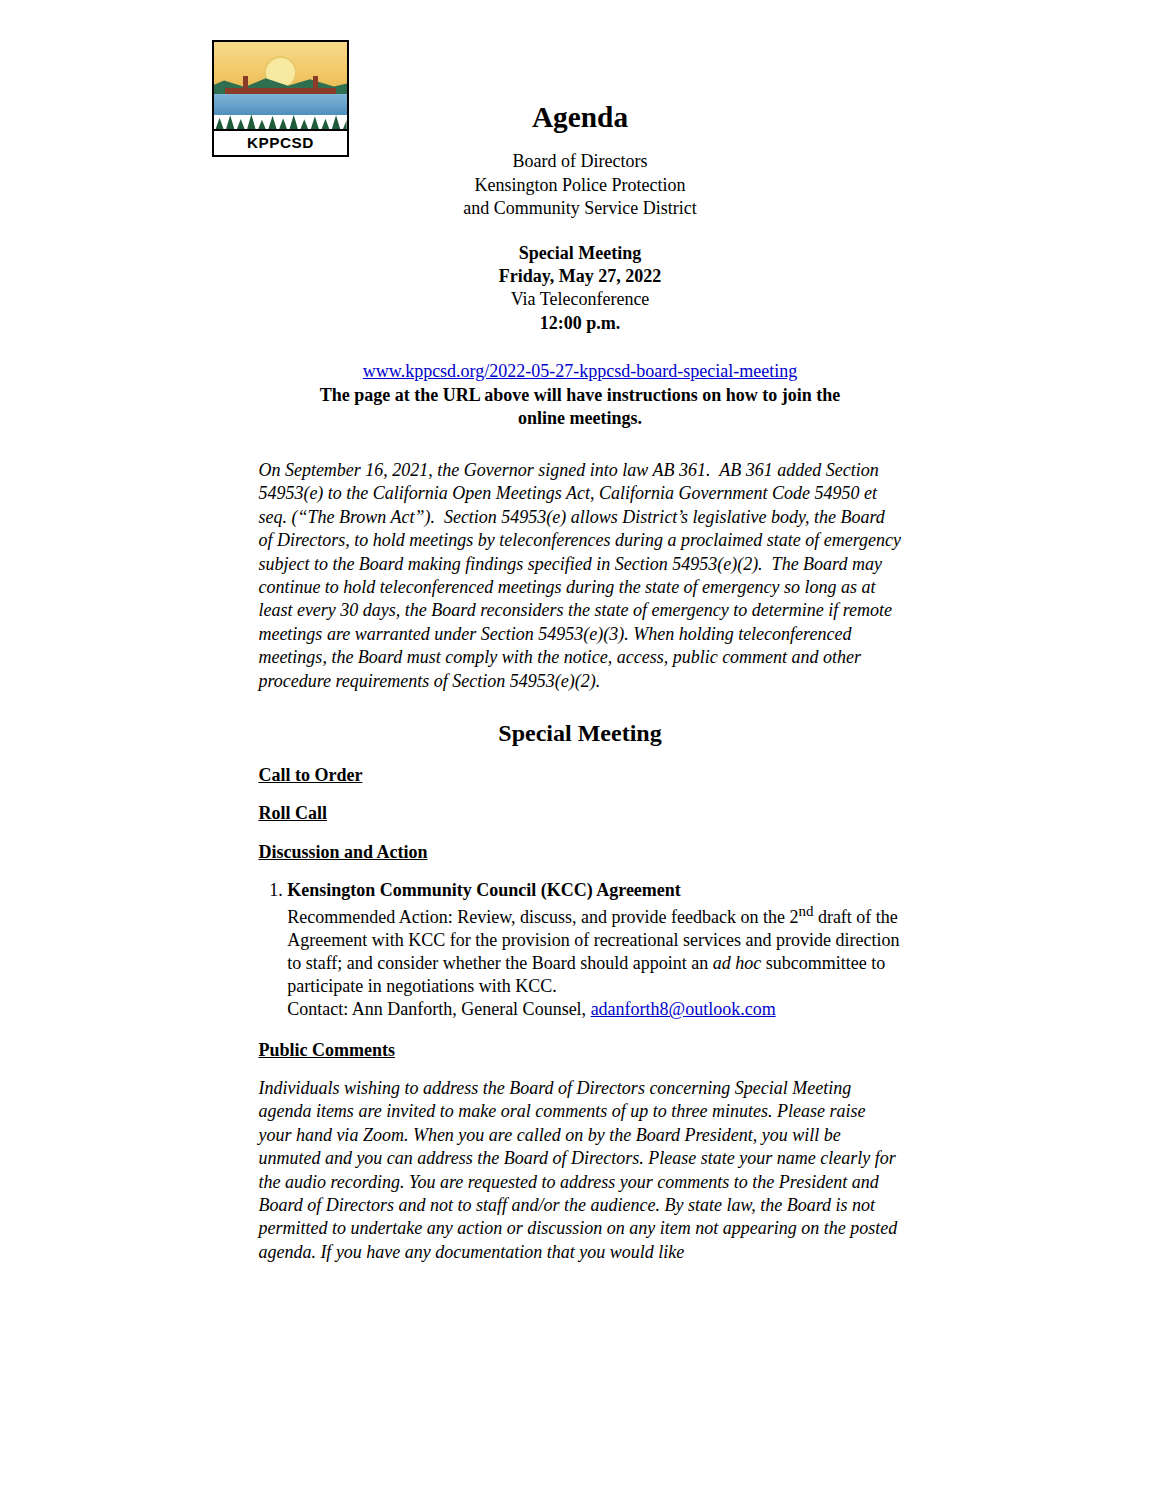KPPCSD
Agenda
Board of Directors
Kensington Police Protection
and Community Service District
Special Meeting
Friday, May 27, 2022
Via Teleconference
12:00 p.m.
www.kppcsd.org/2022-05-27-kppcsd-board-special-meeting
The page at the URL above will have instructions on how to join the
online meetings.
On September 16, 2021, the Governor signed into law AB 361. AB 361 added Section 54953(e) to the California Open Meetings Act, California Government Code 54950 et seq. (“The Brown Act”). Section 54953(e) allows District’s legislative body, the Board of Directors, to hold meetings by teleconferences during a proclaimed state of emergency subject to the Board making findings specified in Section 54953(e)(2). The Board may continue to hold teleconferenced meetings during the state of emergency so long as at least every 30 days, the Board reconsiders the state of emergency to determine if remote meetings are warranted under Section 54953(e)(3). When holding teleconferenced meetings, the Board must comply with the notice, access, public comment and other procedure requirements of Section 54953(e)(2).
Special Meeting
Call to Order
Roll Call
Discussion and Action
Kensington Community Council (KCC) Agreement
Recommended Action: Review, discuss, and provide feedback on the 2nd draft of the Agreement with KCC for the provision of recreational services and provide direction to staff; and consider whether the Board should appoint an ad hoc subcommittee to participate in negotiations with KCC.
Contact: Ann Danforth, General Counsel, adanforth8@outlook.com
Public Comments
Individuals wishing to address the Board of Directors concerning Special Meeting agenda items are invited to make oral comments of up to three minutes. Please raise your hand via Zoom. When you are called on by the Board President, you will be unmuted and you can address the Board of Directors. Please state your name clearly for the audio recording. You are requested to address your comments to the President and Board of Directors and not to staff and/or the audience. By state law, the Board is not permitted to undertake any action or discussion on any item not appearing on the posted agenda. If you have any documentation that you would like